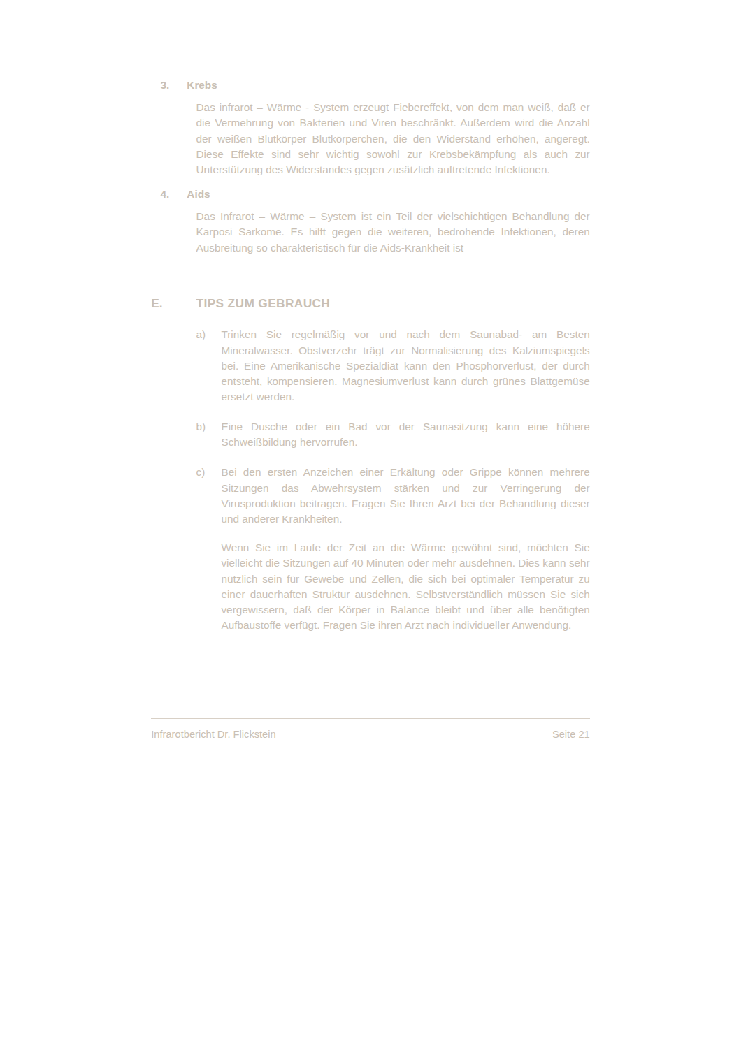3. Krebs
Das infrarot – Wärme - System erzeugt Fiebereffekt, von dem man weiß, daß er die Vermehrung von Bakterien und Viren beschränkt. Außerdem wird die Anzahl der weißen Blutkörper Blutkörperchen, die den Widerstand erhöhen, angeregt. Diese Effekte sind sehr wichtig sowohl zur Krebsbekämpfung als auch zur Unterstützung des Widerstandes gegen zusätzlich auftretende Infektionen.
4. Aids
Das Infrarot – Wärme – System ist ein Teil der vielschichtigen Behandlung der Karposi Sarkome. Es hilft gegen die weiteren, bedrohende Infektionen, deren Ausbreitung so charakteristisch für die Aids-Krankheit ist
E. TIPS ZUM GEBRAUCH
a)
Trinken Sie regelmäßig vor und nach dem Saunabad- am Besten Mineralwasser. Obstverzehr trägt zur Normalisierung des Kalziumspiegels bei. Eine Amerikanische Spezialdiät kann den Phosphorverlust, der durch entsteht, kompensieren. Magnesiumverlust kann durch grünes Blattgemüse ersetzt werden.
b)
Eine Dusche oder ein Bad vor der Saunasitzung kann eine höhere Schweißbildung hervorrufen.
c)
Bei den ersten Anzeichen einer Erkältung oder Grippe können mehrere Sitzungen das Abwehrsystem stärken und zur Verringerung der Virusproduktion beitragen. Fragen Sie Ihren Arzt bei der Behandlung dieser und anderer Krankheiten.
Wenn Sie im Laufe der Zeit an die Wärme gewöhnt sind, möchten Sie vielleicht die Sitzungen auf 40 Minuten oder mehr ausdehnen. Dies kann sehr nützlich sein für Gewebe und Zellen, die sich bei optimaler Temperatur zu einer dauerhaften Struktur ausdehnen. Selbstverständlich müssen Sie sich vergewissern, daß der Körper in Balance bleibt und über alle benötigten Aufbaustoffe verfügt. Fragen Sie ihren Arzt nach individueller Anwendung.
Infrarotbericht Dr. Flickstein Seite 21